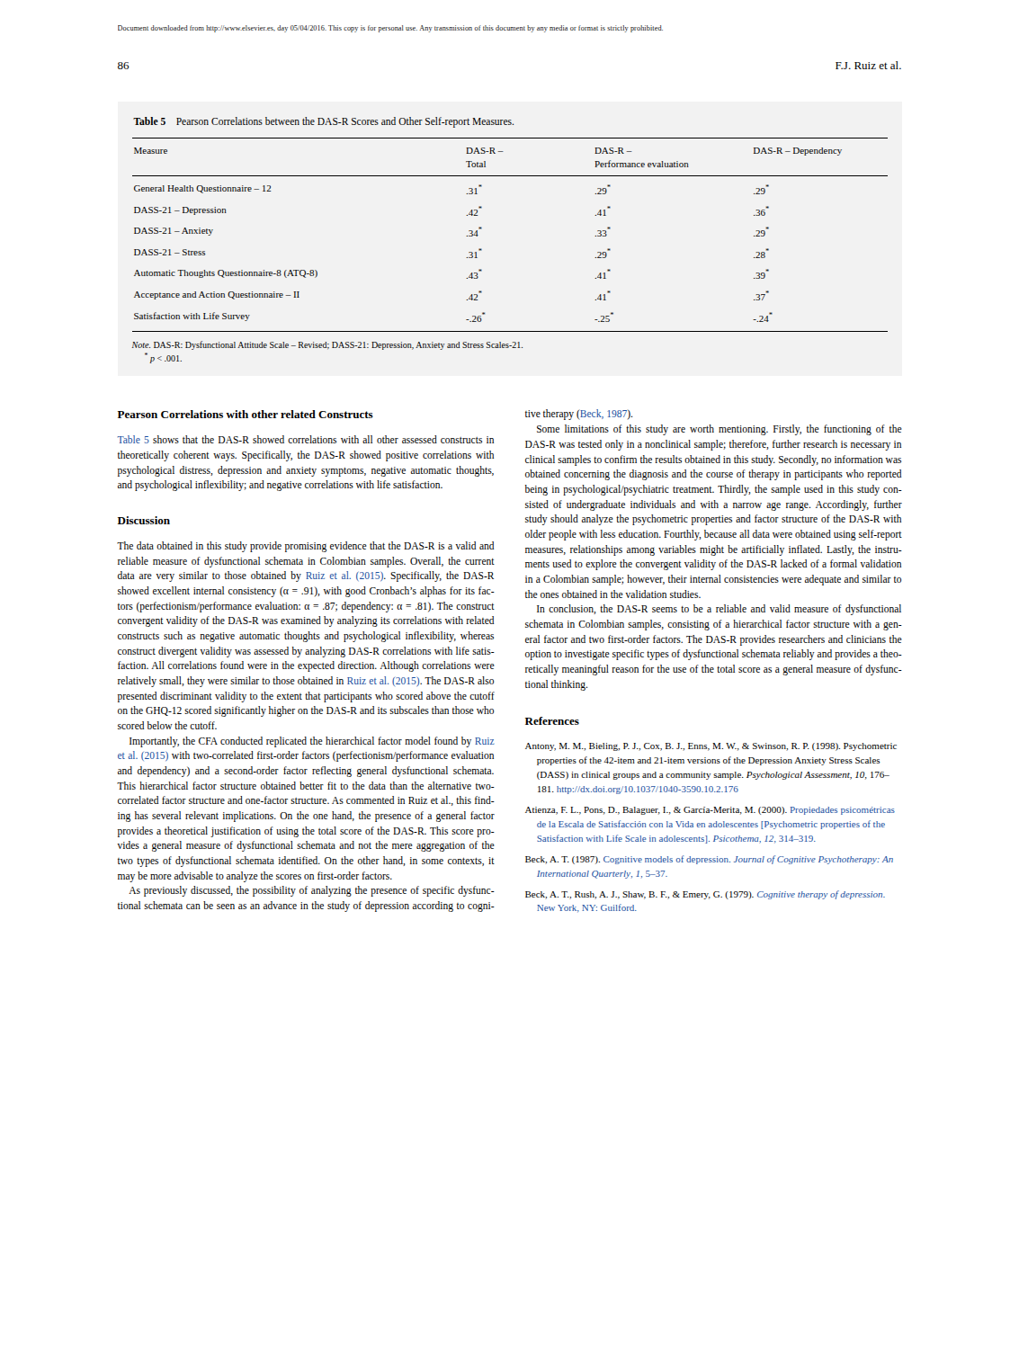Document downloaded from http://www.elsevier.es, day 05/04/2016. This copy is for personal use. Any transmission of this document by any media or format is strictly prohibited.
86 F.J. Ruiz et al.
Table 5 Pearson Correlations between the DAS-R Scores and Other Self-report Measures.
| Measure | DAS-R – Total | DAS-R – Performance evaluation | DAS-R – Dependency |
| --- | --- | --- | --- |
| General Health Questionnaire – 12 | .31 * | .29 * | .29 * |
| DASS-21 – Depression | .42 * | .41 * | .36 * |
| DASS-21 – Anxiety | .34 * | .33 * | .29 * |
| DASS-21 – Stress | .31 * | .29 * | .28 * |
| Automatic Thoughts Questionnaire-8 (ATQ-8) | .43 * | .41 * | .39 * |
| Acceptance and Action Questionnaire – II | .42 * | .41 * | .37 * |
| Satisfaction with Life Survey | -.26 * | -.25 * | -.24 * |
Note. DAS-R: Dysfunctional Attitude Scale – Revised; DASS-21: Depression, Anxiety and Stress Scales-21.
* p < .001.
Pearson Correlations with other related Constructs
Table 5 shows that the DAS-R showed correlations with all other assessed constructs in theoretically coherent ways. Specifically, the DAS-R showed positive correlations with psychological distress, depression and anxiety symptoms, negative automatic thoughts, and psychological inflexibility; and negative correlations with life satisfaction.
Discussion
The data obtained in this study provide promising evidence that the DAS-R is a valid and reliable measure of dysfunctional schemata in Colombian samples. Overall, the current data are very similar to those obtained by Ruiz et al. (2015). Specifically, the DAS-R showed excellent internal consistency (α = .91), with good Cronbach’s alphas for its factors (perfectionism/performance evaluation: α = .87; dependency: α = .81). The construct convergent validity of the DAS-R was examined by analyzing its correlations with related constructs such as negative automatic thoughts and psychological inflexibility, whereas construct divergent validity was assessed by analyzing DAS-R correlations with life satisfaction. All correlations found were in the expected direction. Although correlations were relatively small, they were similar to those obtained in Ruiz et al. (2015). The DAS-R also presented discriminant validity to the extent that participants who scored above the cutoff on the GHQ-12 scored significantly higher on the DAS-R and its subscales than those who scored below the cutoff.
Importantly, the CFA conducted replicated the hierarchical factor model found by Ruiz et al. (2015) with two-correlated first-order factors (perfectionism/performance evaluation and dependency) and a second-order factor reflecting general dysfunctional schemata. This hierarchical factor structure obtained better fit to the data than the alternative two-correlated factor structure and one-factor structure. As commented in Ruiz et al., this finding has several relevant implications. On the one hand, the presence of a general factor provides a theoretical justification of using the total score of the DAS-R. This score provides a general measure of dysfunctional schemata and not the mere aggregation of the two types of dysfunctional schemata identified. On the other hand, in some contexts, it may be more advisable to analyze the scores on first-order factors.
As previously discussed, the possibility of analyzing the presence of specific dysfunctional schemata can be seen as an advance in the study of depression according to cognitive therapy (Beck, 1987).
Some limitations of this study are worth mentioning. Firstly, the functioning of the DAS-R was tested only in a nonclinical sample; therefore, further research is necessary in clinical samples to confirm the results obtained in this study. Secondly, no information was obtained concerning the diagnosis and the course of therapy in participants who reported being in psychological/psychiatric treatment. Thirdly, the sample used in this study consisted of undergraduate individuals and with a narrow age range. Accordingly, further study should analyze the psychometric properties and factor structure of the DAS-R with older people with less education. Fourthly, because all data were obtained using self-report measures, relationships among variables might be artificially inflated. Lastly, the instruments used to explore the convergent validity of the DAS-R lacked of a formal validation in a Colombian sample; however, their internal consistencies were adequate and similar to the ones obtained in the validation studies.
In conclusion, the DAS-R seems to be a reliable and valid measure of dysfunctional schemata in Colombian samples, consisting of a hierarchical factor structure with a general factor and two first-order factors. The DAS-R provides researchers and clinicians the option to investigate specific types of dysfunctional schemata reliably and provides a theoretically meaningful reason for the use of the total score as a general measure of dysfunctional thinking.
References
Antony, M. M., Bieling, P. J., Cox, B. J., Enns, M. W., & Swinson, R. P. (1998). Psychometric properties of the 42-item and 21-item versions of the Depression Anxiety Stress Scales (DASS) in clinical groups and a community sample. Psychological Assessment, 10, 176–181. http://dx.doi.org/10.1037/1040-3590.10.2.176
Atienza, F. L., Pons, D., Balaguer, I., & García-Merita, M. (2000). Propiedades psicométricas de la Escala de Satisfacción con la Vida en adolescentes [Psychometric properties of the Satisfaction with Life Scale in adolescents]. Psicothema, 12, 314–319.
Beck, A. T. (1987). Cognitive models of depression. Journal of Cognitive Psychotherapy: An International Quarterly, 1, 5–37.
Beck, A. T., Rush, A. J., Shaw, B. F., & Emery, G. (1979). Cognitive therapy of depression. New York, NY: Guilford.